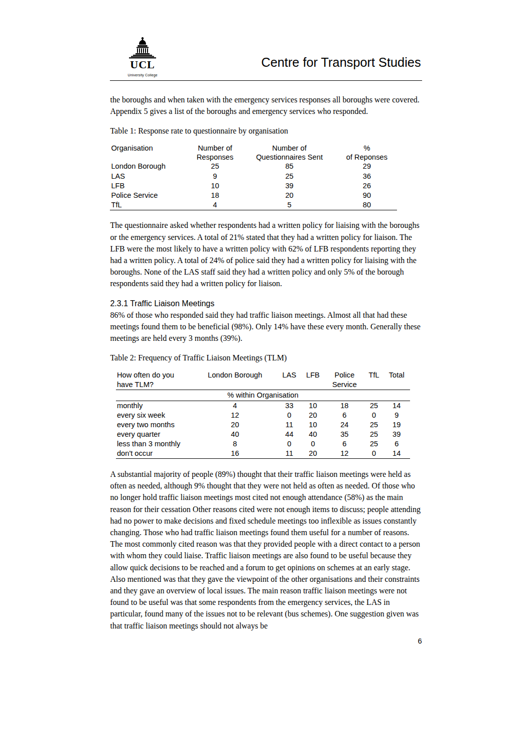UCL
University College
Centre for Transport Studies
the boroughs and when taken with the emergency services responses all boroughs were covered. Appendix 5 gives a list of the boroughs and emergency services who responded.
Table 1: Response rate to questionnaire by organisation
| Organisation | Number of | Number of | % |
| --- | --- | --- | --- |
| | Responses | Questionnaires Sent | of Reponses |
| London Borough | 25 | 85 | 29 |
| LAS | 9 | 25 | 36 |
| LFB | 10 | 39 | 26 |
| Police Service | 18 | 20 | 90 |
| TfL | 4 | 5 | 80 |
The questionnaire asked whether respondents had a written policy for liaising with the boroughs or the emergency services. A total of 21% stated that they had a written policy for liaison. The LFB were the most likely to have a written policy with 62% of LFB respondents reporting they had a written policy. A total of 24% of police said they had a written policy for liaising with the boroughs. None of the LAS staff said they had a written policy and only 5% of the borough respondents said they had a written policy for liaison.
2.3.1 Traffic Liaison Meetings
86% of those who responded said they had traffic liaison meetings. Almost all that had these meetings found them to be beneficial (98%). Only 14% have these every month. Generally these meetings are held every 3 months (39%).
Table 2: Frequency of Traffic Liaison Meetings (TLM)
| How often do you | London Borough | LAS | LFB | Police | TfL | Total |
| --- | --- | --- | --- | --- | --- | --- |
| have TLM? | | | | Service | | |
| % within Organisation |
| monthly | 4 | 33 | 10 | 18 | 25 | 14 |
| every six week | 12 | 0 | 20 | 6 | 0 | 9 |
| every two months | 20 | 11 | 10 | 24 | 25 | 19 |
| every quarter | 40 | 44 | 40 | 35 | 25 | 39 |
| less than 3 monthly | 8 | 0 | 0 | 6 | 25 | 6 |
| don't occur | 16 | 11 | 20 | 12 | 0 | 14 |
A substantial majority of people (89%) thought that their traffic liaison meetings were held as often as needed, although 9% thought that they were not held as often as needed. Of those who no longer hold traffic liaison meetings most cited not enough attendance (58%) as the main reason for their cessation Other reasons cited were not enough items to discuss; people attending had no power to make decisions and fixed schedule meetings too inflexible as issues constantly changing. Those who had traffic liaison meetings found them useful for a number of reasons. The most commonly cited reason was that they provided people with a direct contact to a person with whom they could liaise. Traffic liaison meetings are also found to be useful because they allow quick decisions to be reached and a forum to get opinions on schemes at an early stage. Also mentioned was that they gave the viewpoint of the other organisations and their constraints and they gave an overview of local issues. The main reason traffic liaison meetings were not found to be useful was that some respondents from the emergency services, the LAS in particular, found many of the issues not to be relevant (bus schemes). One suggestion given was that traffic liaison meetings should not always be
6